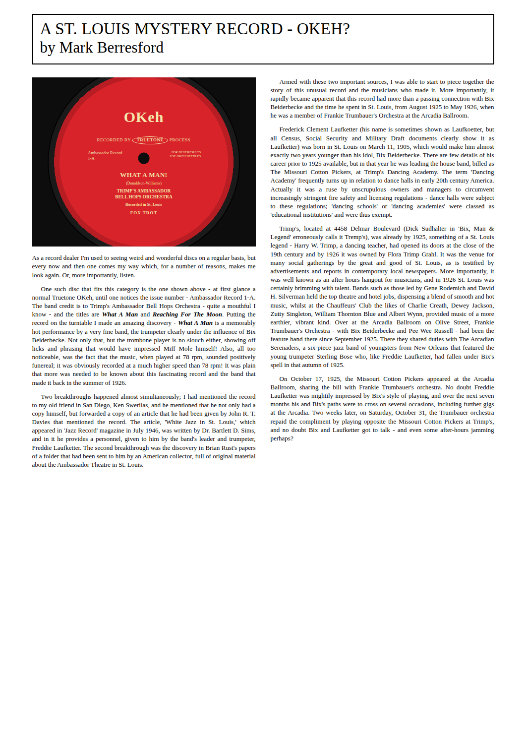A ST. LOUIS MYSTERY RECORD - OKEH? by Mark Berresford
GENERAL PHONOGRAPH CORPORATION NEW YORK
OKeh
RECORDED BY TRUETONE PROCESS
Ambassador Record
1-A
FOR BEST RESULTS
USE OKEH NEEDLES
WHAT A MAN!
(Donaldson-Williams)
TRIMP'S AMBASSADOR
BELL HOPS ORCHESTRA
Recorded in St. Louis
FOX TROT
As a record dealer I'm used to seeing weird and wonderful discs on a regular basis, but every now and then one comes my way which, for a number of reasons, makes me look again. Or, more importantly, listen.
One such disc that fits this category is the one shown above - at first glance a normal Truetone OKeh, until one notices the issue number - Ambassador Record 1-A. The band credit is to Trimp's Ambassador Bell Hops Orchestra - quite a mouthful I know - and the titles are What A Man and Reaching For The Moon. Putting the record on the turntable I made an amazing discovery - What A Man is a memorably hot performance by a very fine band, the trumpeter clearly under the influence of Bix Beiderbecke. Not only that, but the trombone player is no slouch either, showing off licks and phrasing that would have impressed Miff Mole himself! Also, all too noticeable, was the fact that the music, when played at 78 rpm, sounded positively funereal; it was obviously recorded at a much higher speed than 78 rpm! It was plain that more was needed to be known about this fascinating record and the band that made it back in the summer of 1926.
Two breakthroughs happened almost simultaneously; I had mentioned the record to my old friend in San Diego, Ken Swerilas, and he mentioned that he not only had a copy himself, but forwarded a copy of an article that he had been given by John R. T. Davies that mentioned the record. The article, 'White Jazz in St. Louis,' which appeared in 'Jazz Record' magazine in July 1946, was written by Dr. Bartlett D. Sims, and in it he provides a personnel, given to him by the band's leader and trumpeter, Freddie Laufketter. The second breakthrough was the discovery in Brian Rust's papers of a folder that had been sent to him by an American collector, full of original material about the Ambassador Theatre in St. Louis.
Armed with these two important sources, I was able to start to piece together the story of this unusual record and the musicians who made it. More importantly, it rapidly became apparent that this record had more than a passing connection with Bix Beiderbecke and the time he spent in St. Louis, from August 1925 to May 1926, when he was a member of Frankie Trumbauer's Orchestra at the Arcadia Ballroom.
Frederick Clement Laufketter (his name is sometimes shown as Laufkoetter, but all Census, Social Security and Military Draft documents clearly show it as Laufketter) was born in St. Louis on March 11, 1905, which would make him almost exactly two years younger than his idol, Bix Beiderbecke. There are few details of his career prior to 1925 available, but in that year he was leading the house band, billed as The Missouri Cotton Pickers, at Trimp's Dancing Academy. The term 'Dancing Academy' frequently turns up in relation to dance halls in early 20th century America. Actually it was a ruse by unscrupulous owners and managers to circumvent increasingly stringent fire safety and licensing regulations - dance halls were subject to these regulations; 'dancing schools' or 'dancing academies' were classed as 'educational institutions' and were thus exempt.
Trimp's, located at 4458 Delmar Boulevard (Dick Sudhalter in 'Bix, Man & Legend' erroneously calls it Tremp's), was already by 1925, something of a St. Louis legend - Harry W. Trimp, a dancing teacher, had opened its doors at the close of the 19th century and by 1926 it was owned by Flora Trimp Grahl. It was the venue for many social gatherings by the great and good of St. Louis, as is testified by advertisements and reports in contemporary local newspapers. More importantly, it was well known as an after-hours hangout for musicians, and in 1926 St. Louis was certainly brimming with talent. Bands such as those led by Gene Rodemich and David H. Silverman held the top theatre and hotel jobs, dispensing a blend of smooth and hot music, whilst at the Chauffeurs' Club the likes of Charlie Creath, Dewey Jackson, Zutty Singleton, William Thornton Blue and Albert Wynn, provided music of a more earthier, vibrant kind. Over at the Arcadia Ballroom on Olive Street, Frankie Trumbauer's Orchestra - with Bix Beiderbecke and Pee Wee Russell - had been the feature band there since September 1925. There they shared duties with The Arcadian Serenaders, a six-piece jazz band of youngsters from New Orleans that featured the young trumpeter Sterling Bose who, like Freddie Laufketter, had fallen under Bix's spell in that autumn of 1925.
On October 17, 1925, the Missouri Cotton Pickers appeared at the Arcadia Ballroom, sharing the bill with Frankie Trumbauer's orchestra. No doubt Freddie Laufketter was mightily impressed by Bix's style of playing, and over the next seven months his and Bix's paths were to cross on several occasions, including further gigs at the Arcadia. Two weeks later, on Saturday, October 31, the Trumbauer orchestra repaid the compliment by playing opposite the Missouri Cotton Pickers at Trimp's, and no doubt Bix and Laufketter got to talk - and even some after-hours jamming perhaps?